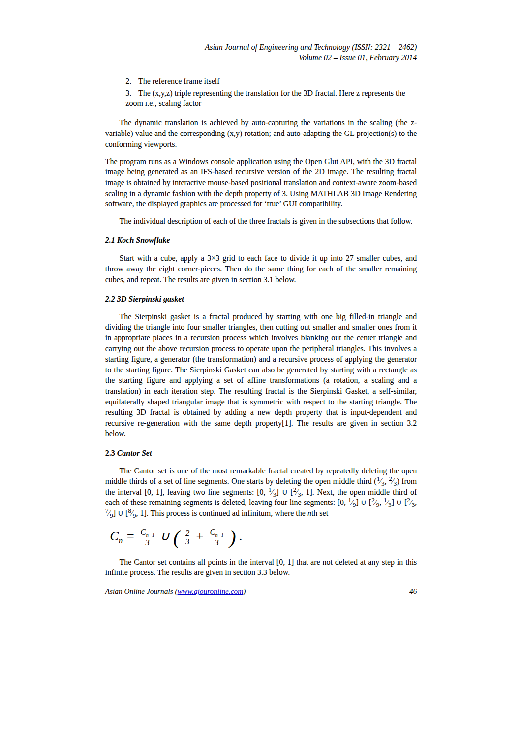Asian Journal of Engineering and Technology (ISSN: 2321 – 2462)
Volume 02 – Issue 01, February 2014
2. The reference frame itself
3. The (x,y,z) triple representing the translation for the 3D fractal. Here z represents the zoom i.e., scaling factor
The dynamic translation is achieved by auto-capturing the variations in the scaling (the z-variable) value and the corresponding (x,y) rotation; and auto-adapting the GL projection(s) to the conforming viewports.
The program runs as a Windows console application using the Open Glut API, with the 3D fractal image being generated as an IFS-based recursive version of the 2D image. The resulting fractal image is obtained by interactive mouse-based positional translation and context-aware zoom-based scaling in a dynamic fashion with the depth property of 3. Using MATHLAB 3D Image Rendering software, the displayed graphics are processed for ‘true’ GUI compatibility.
The individual description of each of the three fractals is given in the subsections that follow.
2.1 Koch Snowflake
Start with a cube, apply a 3×3 grid to each face to divide it up into 27 smaller cubes, and throw away the eight corner-pieces. Then do the same thing for each of the smaller remaining cubes, and repeat. The results are given in section 3.1 below.
2.2 3D Sierpinski gasket
The Sierpinski gasket is a fractal produced by starting with one big filled-in triangle and dividing the triangle into four smaller triangles, then cutting out smaller and smaller ones from it in appropriate places in a recursion process which involves blanking out the center triangle and carrying out the above recursion process to operate upon the peripheral triangles. This involves a starting figure, a generator (the transformation) and a recursive process of applying the generator to the starting figure. The Sierpinski Gasket can also be generated by starting with a rectangle as the starting figure and applying a set of affine transformations (a rotation, a scaling and a translation) in each iteration step. The resulting fractal is the Sierpinski Gasket, a self-similar, equilaterally shaped triangular image that is symmetric with respect to the starting triangle. The resulting 3D fractal is obtained by adding a new depth property that is input-dependent and recursive re-generation with the same depth property[1]. The results are given in section 3.2 below.
2.3 Cantor Set
The Cantor set is one of the most remarkable fractal created by repeatedly deleting the open middle thirds of a set of line segments. One starts by deleting the open middle third (1⁄3, 2⁄3) from the interval [0, 1], leaving two line segments: [0, 1⁄3] ∪ [2⁄3, 1]. Next, the open middle third of each of these remaining segments is deleted, leaving four line segments: [0, 1⁄9] ∪ [2⁄9, 1⁄3] ∪ [2⁄3, 7⁄9] ∪ [8⁄9, 1]. This process is continued ad infinitum, where the nth set
Cn = Cn−13 ∪ ( 23 + Cn−13 ) .
The Cantor set contains all points in the interval [0, 1] that are not deleted at any step in this infinite process. The results are given in section 3.3 below.
Asian Online Journals (www.ajouronline.com) 46